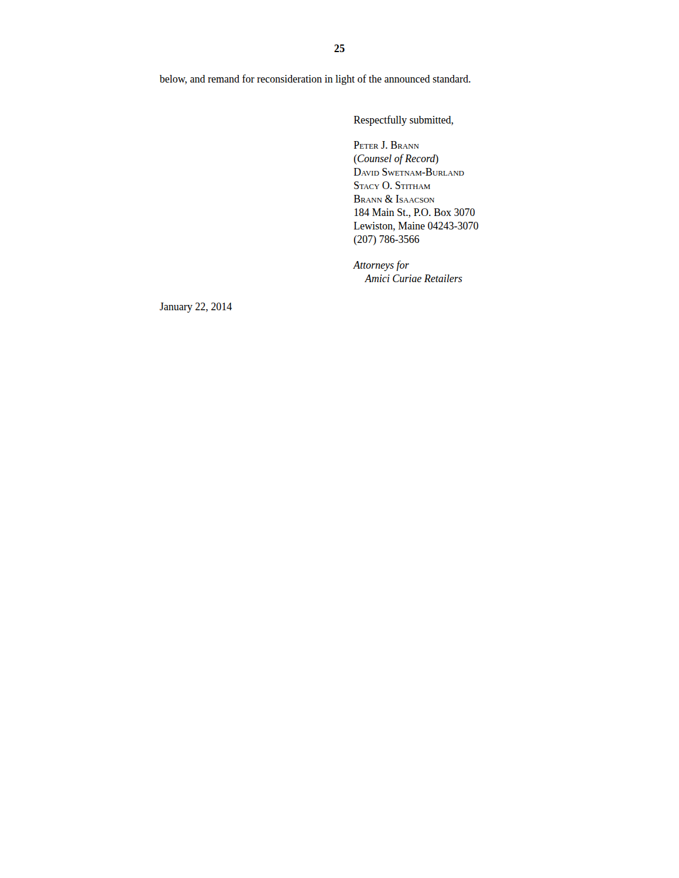25
below, and remand for reconsideration in light of the announced standard.
Respectfully submitted,
Peter J. Brann
(Counsel of Record)
David Swetnam-Burland
Stacy O. Stitham
Brann & Isaacson
184 Main St., P.O. Box 3070
Lewiston, Maine 04243-3070
(207) 786-3566
Attorneys for Amici Curiae Retailers
January 22, 2014